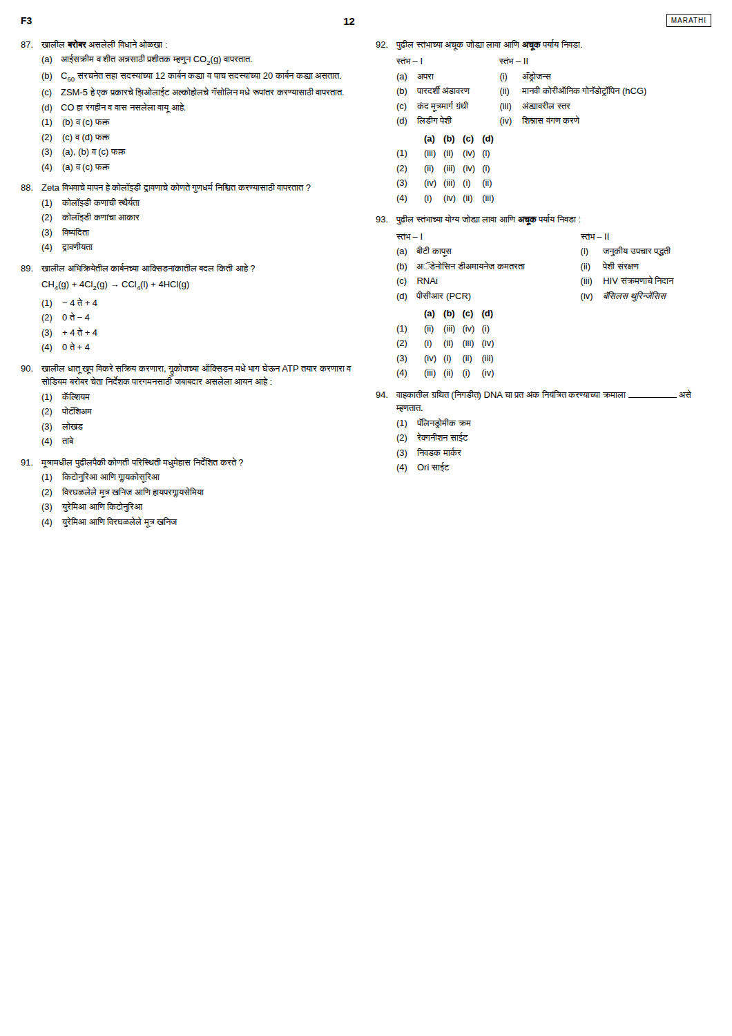F3
12
MARATHI
87.
खालील बरोबर असलेली विधाने ओळखा :
(a)
आईसक्रीम व शीत अन्नसाठी प्रशीतक म्हणुन CO2(g) वापरतात.
(b)
C60 संरचनेत सहा सदस्यांच्या 12 कार्बन कड्या व पाच सदस्यांच्या 20 कार्बन कड्या असतात.
(c)
ZSM-5 हे एक प्रकारचे झिओलाईट अल्कोहोलचे गॅसोलिन मधे रूपांतर करण्यासाठी वापरतात.
(d)
CO हा रंगहीन व वास नसलेला वायू आहे.
(1)
(b) व (c) फक्त
(2)
(c) व (d) फक्त
(3)
(a), (b) व (c) फक्त
(4)
(a) व (c) फक्त
88.
Zeta विभवाचे मापन हे कोलॉइडी द्रावणाचे कोणते गुणधर्म निश्चित करण्यासाठी वापरतात ?
(1)
कोलॉइडी कणांची स्थैर्यता
(2)
कोलॉइडी कणांचा आकार
(3)
विष्यंदिता
(4)
द्रावणीयता
89.
खालील अभिक्रियेतील कार्बनच्या आक्सिडनांकातील बदल किती आहे ?
CH4(g) + 4Cl2(g) → CCl4(l) + 4HCl(g)
(1)
− 4 ते + 4
(2)
0 ते − 4
(3)
+ 4 ते + 4
(4)
0 ते + 4
90.
खालील धातू खूप विकरे सक्रिय करणारा, ग्लुकोजच्या ऑक्सिडन मधे भाग घेऊन ATP तयार करणारा व सोडियम बरोबर चेता निर्देशक पारगमनसाठी जबाबदार असलेला आयन आहे :
(1)
कॅल्शियम
(2)
पोटॅशिअम
(3)
लोखंड
(4)
तांबे
91.
मूत्रामधील पुढीलपैकी कोणती परिस्थिती मधुमेहास निर्देशित करते ?
(1)
किटोनुरिआ आणि ग्लायकोसूरिआ
(2)
विरघळलेले मूत्र खनिज आणि हायपरग्लायसेमिया
(3)
युरेमिआ आणि किटोनुरिआ
(4)
युरेमिआ आणि विरघळलेले मूत्र खनिज
92.
पुढील स्तंभाच्या अचूक जोड्या लावा आणि अचूक पर्याय निवडा.
| स्तंभ – I | स्तंभ – II |
| --- | --- |
| (a) | अपरा | (i) | अँड्रोजन्स |
| (b) | पारदर्शी अंडावरण | (ii) | मानवी कोरीऑनिक गोनॅडोट्रॉपिन (hCG) |
| (c) | कंद मूत्रमार्ग ग्रंथी | (iii) | अंड्यावरील स्तर |
| (d) | लिडीग पेशी | (iv) | शिश्नास वंगण करणे |
| | (a) | (b) | (c) | (d) |
| (1) | (iii) | (ii) | (iv) | (i) |
| (2) | (ii) | (iii) | (iv) | (i) |
| (3) | (iv) | (iii) | (i) | (ii) |
| (4) | (i) | (iv) | (ii) | (iii) |
93.
पुढील स्तंभाच्या योग्य जोड्या लावा आणि अचूक पर्याय निवडा :
| स्तंभ – I | स्तंभ – II |
| --- | --- |
| (a) | बीटी कापूस | (i) | जनुकीय उपचार पद्धती |
| (b) | अॅडेनोसिन डीअमायनेज कमतरता | (ii) | पेशी संरक्षण |
| (c) | RNAi | (iii) | HIV संक्रमणाचे निदान |
| (d) | पीसीआर (PCR) | (iv) | बॅसिलस थुरिन्जेंसिस |
| | (a) | (b) | (c) | (d) |
| (1) | (ii) | (iii) | (iv) | (i) |
| (2) | (i) | (ii) | (iii) | (iv) |
| (3) | (iv) | (i) | (ii) | (iii) |
| (4) | (iii) | (ii) | (i) | (iv) |
94.
वाहकातील ग्रथित (निगडीत) DNA चा प्रत अंक नियंत्रित करण्याच्या क्रमाला असे म्हणतात.
(1)
पॅलिनड्रोमीक क्रम
(2)
रेक्गनीशन साईट
(3)
निवडक मार्कर
(4)
Ori साईट